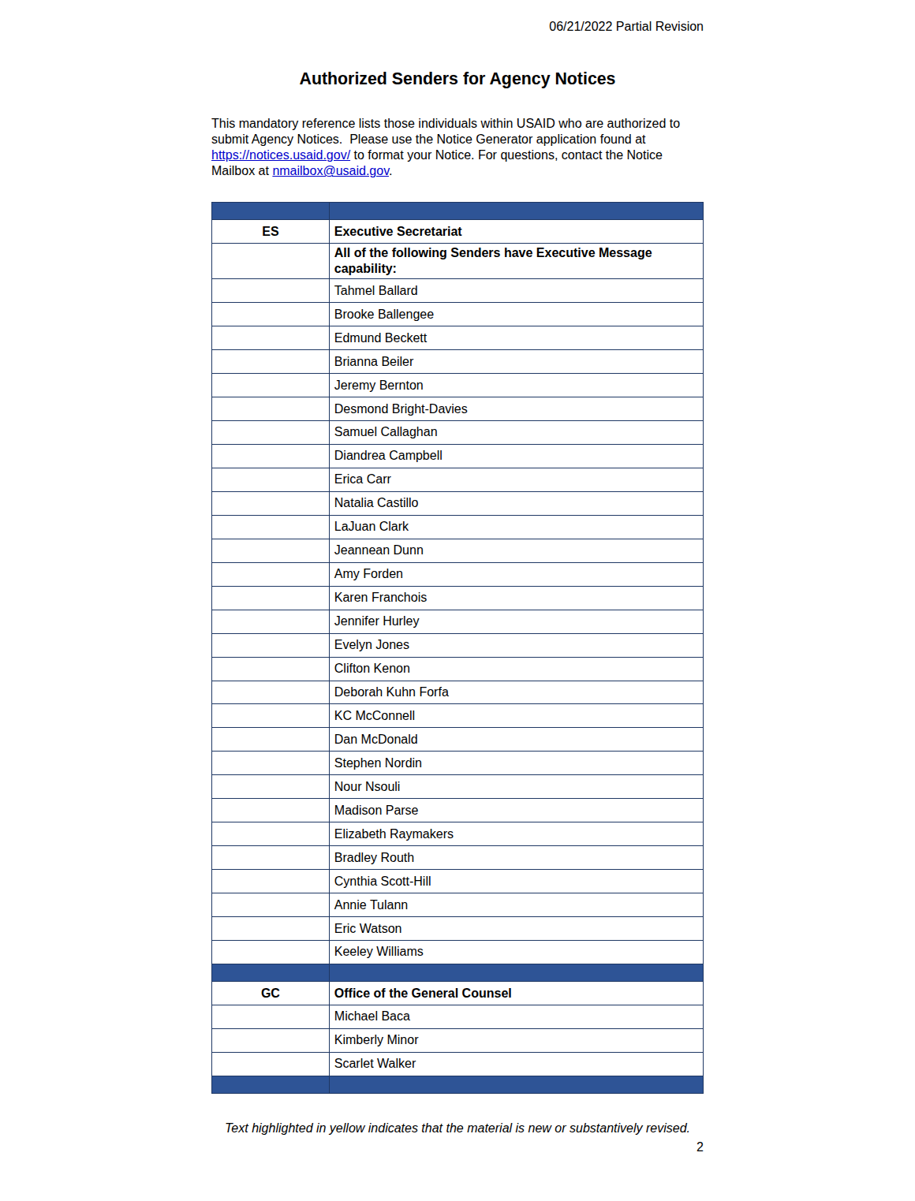06/21/2022 Partial Revision
Authorized Senders for Agency Notices
This mandatory reference lists those individuals within USAID who are authorized to submit Agency Notices. Please use the Notice Generator application found at https://notices.usaid.gov/ to format your Notice. For questions, contact the Notice Mailbox at nmailbox@usaid.gov.
| ES | Executive Secretariat |
| | All of the following Senders have Executive Message capability: |
| | Tahmel Ballard |
| | Brooke Ballengee |
| | Edmund Beckett |
| | Brianna Beiler |
| | Jeremy Bernton |
| | Desmond Bright-Davies |
| | Samuel Callaghan |
| | Diandrea Campbell |
| | Erica Carr |
| | Natalia Castillo |
| | LaJuan Clark |
| | Jeannean Dunn |
| | Amy Forden |
| | Karen Franchois |
| | Jennifer Hurley |
| | Evelyn Jones |
| | Clifton Kenon |
| | Deborah Kuhn Forfa |
| | KC McConnell |
| | Dan McDonald |
| | Stephen Nordin |
| | Nour Nsouli |
| | Madison Parse |
| | Elizabeth Raymakers |
| | Bradley Routh |
| | Cynthia Scott-Hill |
| | Annie Tulann |
| | Eric Watson |
| | Keeley Williams |
| GC | Office of the General Counsel |
| | Michael Baca |
| | Kimberly Minor |
| | Scarlet Walker |
Text highlighted in yellow indicates that the material is new or substantively revised.
2